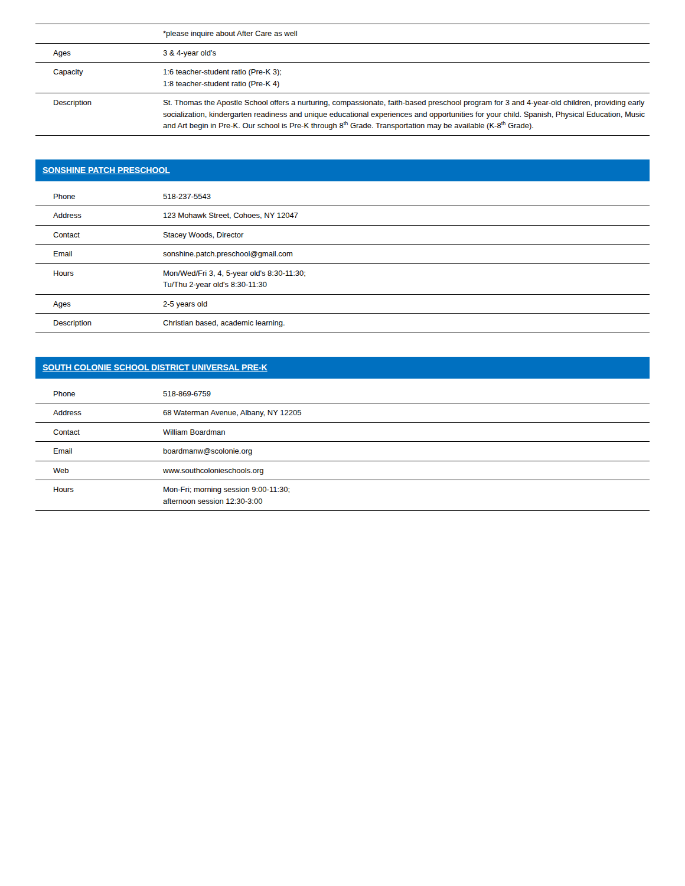| | *please inquire about After Care as well |
| Ages | 3 & 4-year old's |
| Capacity | 1:6 teacher-student ratio (Pre-K 3); 1:8 teacher-student ratio (Pre-K 4) |
| Description | St. Thomas the Apostle School offers a nurturing, compassionate, faith-based preschool program for 3 and 4-year-old children, providing early socialization, kindergarten readiness and unique educational experiences and opportunities for your child. Spanish, Physical Education, Music and Art begin in Pre-K. Our school is Pre-K through 8 th Grade. Transportation may be available (K-8 th Grade). |
SONSHINE PATCH PRESCHOOL
| Phone | 518-237-5543 |
| Address | 123 Mohawk Street, Cohoes, NY 12047 |
| Contact | Stacey Woods, Director |
| Email | sonshine.patch.preschool@gmail.com |
| Hours | Mon/Wed/Fri 3, 4, 5-year old's 8:30-11:30; Tu/Thu 2-year old's 8:30-11:30 |
| Ages | 2-5 years old |
| Description | Christian based, academic learning. |
SOUTH COLONIE SCHOOL DISTRICT UNIVERSAL PRE-K
| Phone | 518-869-6759 |
| Address | 68 Waterman Avenue, Albany, NY 12205 |
| Contact | William Boardman |
| Email | boardmanw@scolonie.org |
| Web | www.southcolonieschools.org |
| Hours | Mon-Fri; morning session 9:00-11:30; afternoon session 12:30-3:00 |